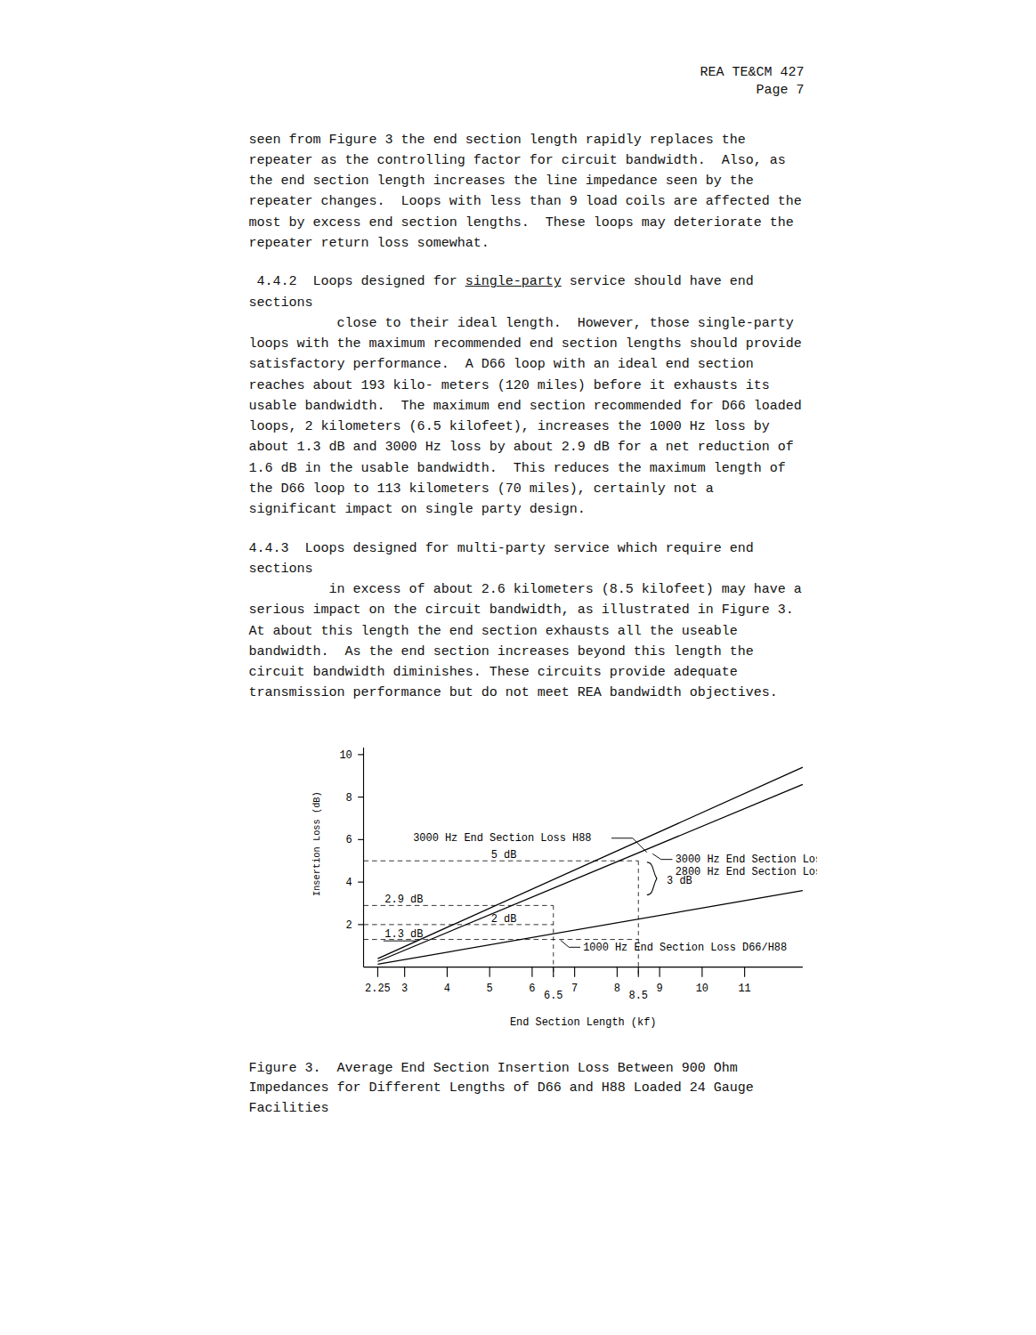REA TE&CM 427
Page 7
seen from Figure 3 the end section length rapidly replaces the repeater as the controlling factor for circuit bandwidth. Also, as the end section length increases the line impedance seen by the repeater changes. Loops with less than 9 load coils are affected the most by excess end section lengths. These loops may deteriorate the repeater return loss somewhat.
4.4.2 Loops designed for single-party service should have end sections
close to their ideal length. However, those single-party loops with the maximum recommended end section lengths should provide satisfactory performance. A D66 loop with an ideal end section reaches about 193 kilo- meters (120 miles) before it exhausts its usable bandwidth. The maximum end section recommended for D66 loaded loops, 2 kilometers (6.5 kilofeet), increases the 1000 Hz loss by about 1.3 dB and 3000 Hz loss by about 2.9 dB for a net reduction of 1.6 dB in the usable bandwidth. This reduces the maximum length of the D66 loop to 113 kilometers (70 miles), certainly not a significant impact on single party design.
4.4.3 Loops designed for multi-party service which require end sections
in excess of about 2.6 kilometers (8.5 kilofeet) may have a serious impact on the circuit bandwidth, as illustrated in Figure 3. At about this length the end section exhausts all the useable bandwidth. As the end section increases beyond this length the circuit bandwidth diminishes. These circuits provide adequate transmission performance but do not meet REA bandwidth objectives.
10 8 6 4 2 Insertion Loss (dB) 2.25 3 4 5 6 6.5 7 8 8.5 9 10 11 5 dB 2.9 dB 2 dB 1.3 dB 3 dB 3000 Hz End Section Loss H88 3000 Hz End Section Loss D66 2800 Hz End Section Loss H88 1000 Hz End Section Loss D66/H88 End Section Length (kf)
Figure 3. Average End Section Insertion Loss Between 900 Ohm Impedances for Different Lengths of D66 and H88 Loaded 24 Gauge Facilities